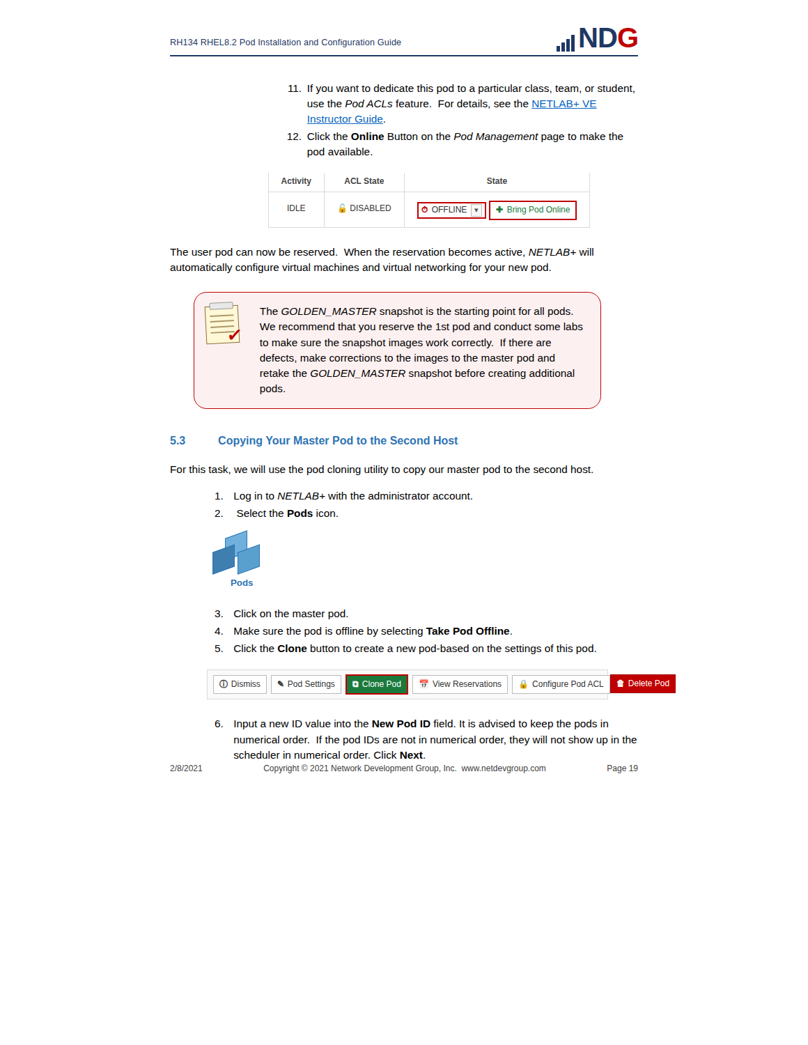RH134 RHEL8.2 Pod Installation and Configuration Guide
NDG
11. If you want to dedicate this pod to a particular class, team, or student, use the Pod ACLs feature. For details, see the NETLAB+ VE Instructor Guide.
12. Click the Online Button on the Pod Management page to make the pod available.
| Activity | ACL State | State |
| --- | --- | --- |
| IDLE | 🔓 DISABLED | ⏱ OFFLINE ▾ ✚ Bring Pod Online |
The user pod can now be reserved. When the reservation becomes active, NETLAB+ will automatically configure virtual machines and virtual networking for your new pod.
✓
The GOLDEN_MASTER snapshot is the starting point for all pods. We recommend that you reserve the 1st pod and conduct some labs to make sure the snapshot images work correctly. If there are defects, make corrections to the images to the master pod and retake the GOLDEN_MASTER snapshot before creating additional pods.
5.3 Copying Your Master Pod to the Second Host
For this task, we will use the pod cloning utility to copy our master pod to the second host.
1. Log in to NETLAB+ with the administrator account.
2. Select the Pods icon.
Pods
3. Click on the master pod.
4. Make sure the pod is offline by selecting Take Pod Offline.
5. Click the Clone button to create a new pod-based on the settings of this pod.
ⓘ Dismiss ✎ Pod Settings ⧉ Clone Pod 📅 View Reservations 🔒 Configure Pod ACL
🗑 Delete Pod
6. Input a new ID value into the New Pod ID field. It is advised to keep the pods in numerical order. If the pod IDs are not in numerical order, they will not show up in the scheduler in numerical order. Click Next.
2/8/2021
Copyright © 2021 Network Development Group, Inc. www.netdevgroup.com
Page 19